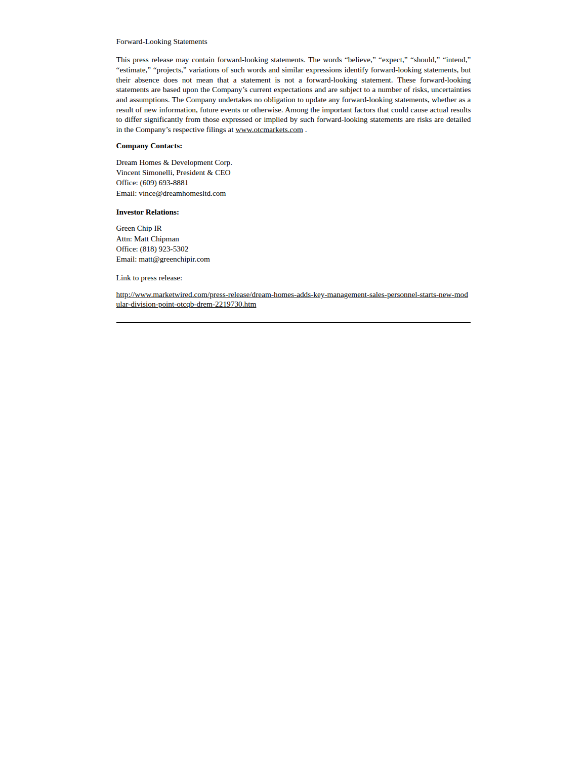Forward-Looking Statements
This press release may contain forward-looking statements. The words “believe,” “expect,” “should,” “intend,” “estimate,” “projects,” variations of such words and similar expressions identify forward-looking statements, but their absence does not mean that a statement is not a forward-looking statement. These forward-looking statements are based upon the Company’s current expectations and are subject to a number of risks, uncertainties and assumptions. The Company undertakes no obligation to update any forward-looking statements, whether as a result of new information, future events or otherwise. Among the important factors that could cause actual results to differ significantly from those expressed or implied by such forward-looking statements are risks are detailed in the Company’s respective filings at www.otcmarkets.com .
Company Contacts:
Dream Homes & Development Corp.
Vincent Simonelli, President & CEO
Office: (609) 693-8881
Email: vince@dreamhomesltd.com
Investor Relations:
Green Chip IR
Attn: Matt Chipman
Office: (818) 923-5302
Email: matt@greenchipir.com
Link to press release:
http://www.marketwired.com/press-release/dream-homes-adds-key-management-sales-personnel-starts-new-modular-division-point-otcqb-drem-2219730.htm